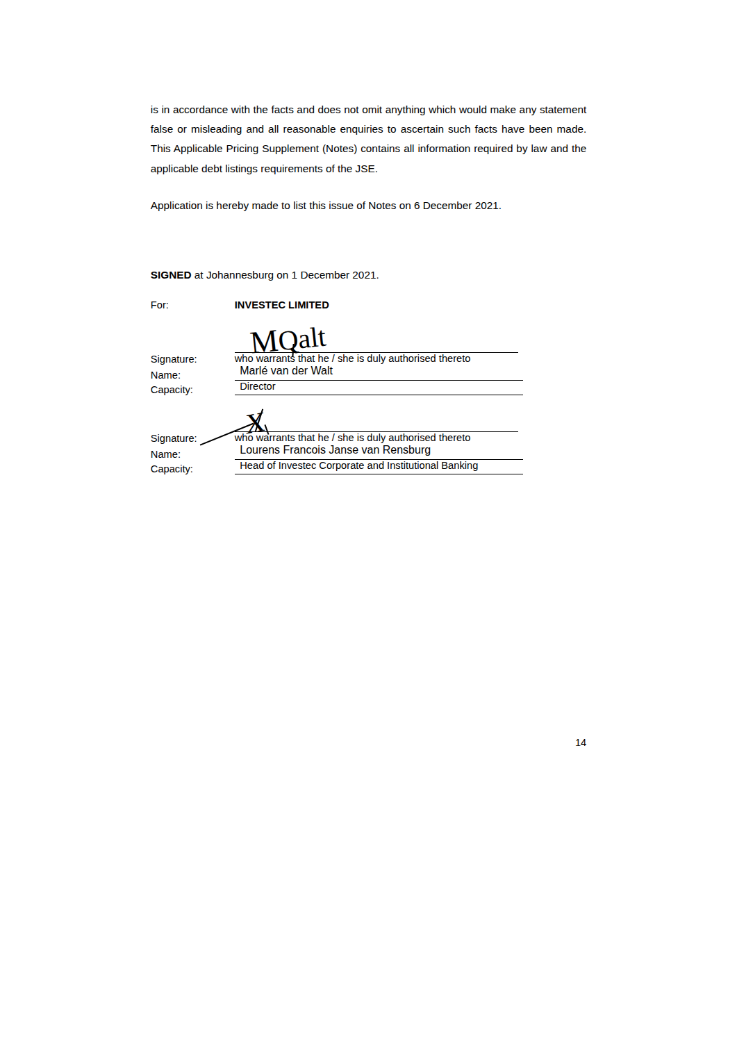is in accordance with the facts and does not omit anything which would make any statement false or misleading and all reasonable enquiries to ascertain such facts have been made. This Applicable Pricing Supplement (Notes) contains all information required by law and the applicable debt listings requirements of the JSE.
Application is hereby made to list this issue of Notes on 6 December 2021.
SIGNED at Johannesburg on 1 December 2021.
| For: | INVESTEC LIMITED |
| | M Qalt |
| Signature: | who warrants that he / she is duly authorised thereto |
| Name: | Marlé van der Walt |
| Capacity: | Director |
| | X |
| Signature: | who warrants that he / she is duly authorised thereto |
| Name: | Lourens Francois Janse van Rensburg |
| Capacity: | Head of Investec Corporate and Institutional Banking |
14